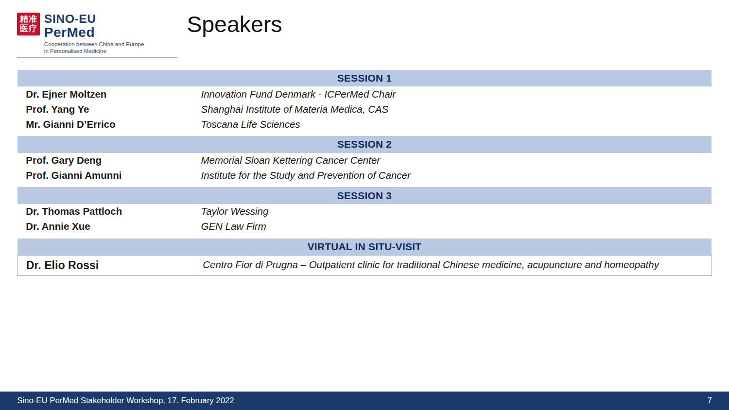精准
医疗
SINO-EU
PerMed
Cooperation between China and Europe
in Personalised Medicine
Speakers
| SESSION 1 |
| --- |
| Dr. Ejner Moltzen | Innovation Fund Denmark - ICPerMed Chair |
| Prof. Yang Ye | Shanghai Institute of Materia Medica, CAS |
| Mr. Gianni D’Errico | Toscana Life Sciences |
| SESSION 2 |
| Prof. Gary Deng | Memorial Sloan Kettering Cancer Center |
| Prof. Gianni Amunni | Institute for the Study and Prevention of Cancer |
| SESSION 3 |
| Dr. Thomas Pattloch | Taylor Wessing |
| Dr. Annie Xue | GEN Law Firm |
| VIRTUAL IN SITU-VISIT |
| Dr. Elio Rossi | Centro Fior di Prugna – Outpatient clinic for traditional Chinese medicine, acupuncture and homeopathy |
Sino-EU PerMed Stakeholder Workshop, 17. February 2022 7